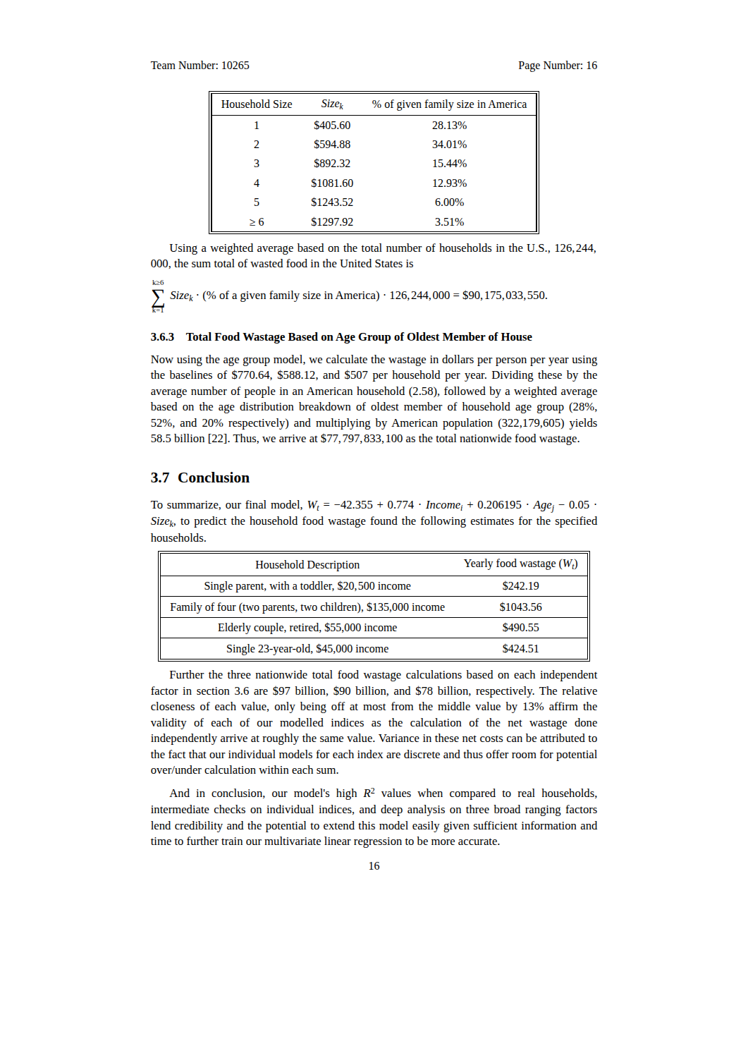Team Number: 10265
Page Number: 16
| Household Size | Size k | % of given family size in America |
| --- | --- | --- |
| 1 | $405.60 | 28.13% |
| 2 | $594.88 | 34.01% |
| 3 | $892.32 | 15.44% |
| 4 | $1081.60 | 12.93% |
| 5 | $1243.52 | 6.00% |
| ≥ 6 | $1297.92 | 3.51% |
Using a weighted average based on the total number of households in the U.S., 126, 244, 000, the sum total of wasted food in the United States is
k≥6 ∑ k=1 Sizek · (% of a given family size in America) · 126, 244, 000 = $90, 175, 033, 550.
3.6.3 Total Food Wastage Based on Age Group of Oldest Member of House
Now using the age group model, we calculate the wastage in dollars per person per year using the baselines of $770.64, $588.12, and $507 per household per year. Dividing these by the average number of people in an American household (2.58), followed by a weighted average based on the age distribution breakdown of oldest member of household age group (28%, 52%, and 20% respectively) and multiplying by American population (322,179,605) yields 58.5 billion [22]. Thus, we arrive at $77, 797, 833, 100 as the total nationwide food wastage.
3.7 Conclusion
To summarize, our final model, Wt = −42.355 + 0.774 · Incomei + 0.206195 · Agej − 0.05 · Sizek, to predict the household food wastage found the following estimates for the specified households.
| Household Description | Yearly food wastage ( W t ) |
| --- | --- |
| Single parent, with a toddler, $20, 500 income | $242.19 |
| Family of four (two parents, two children), $135,000 income | $1043.56 |
| Elderly couple, retired, $55,000 income | $490.55 |
| Single 23-year-old, $45,000 income | $424.51 |
Further the three nationwide total food wastage calculations based on each independent factor in section 3.6 are $97 billion, $90 billion, and $78 billion, respectively. The relative closeness of each value, only being off at most from the middle value by 13% affirm the validity of each of our modelled indices as the calculation of the net wastage done independently arrive at roughly the same value. Variance in these net costs can be attributed to the fact that our individual models for each index are discrete and thus offer room for potential over/under calculation within each sum.
And in conclusion, our model's high R2 values when compared to real households, intermediate checks on individual indices, and deep analysis on three broad ranging factors lend credibility and the potential to extend this model easily given sufficient information and time to further train our multivariate linear regression to be more accurate.
16